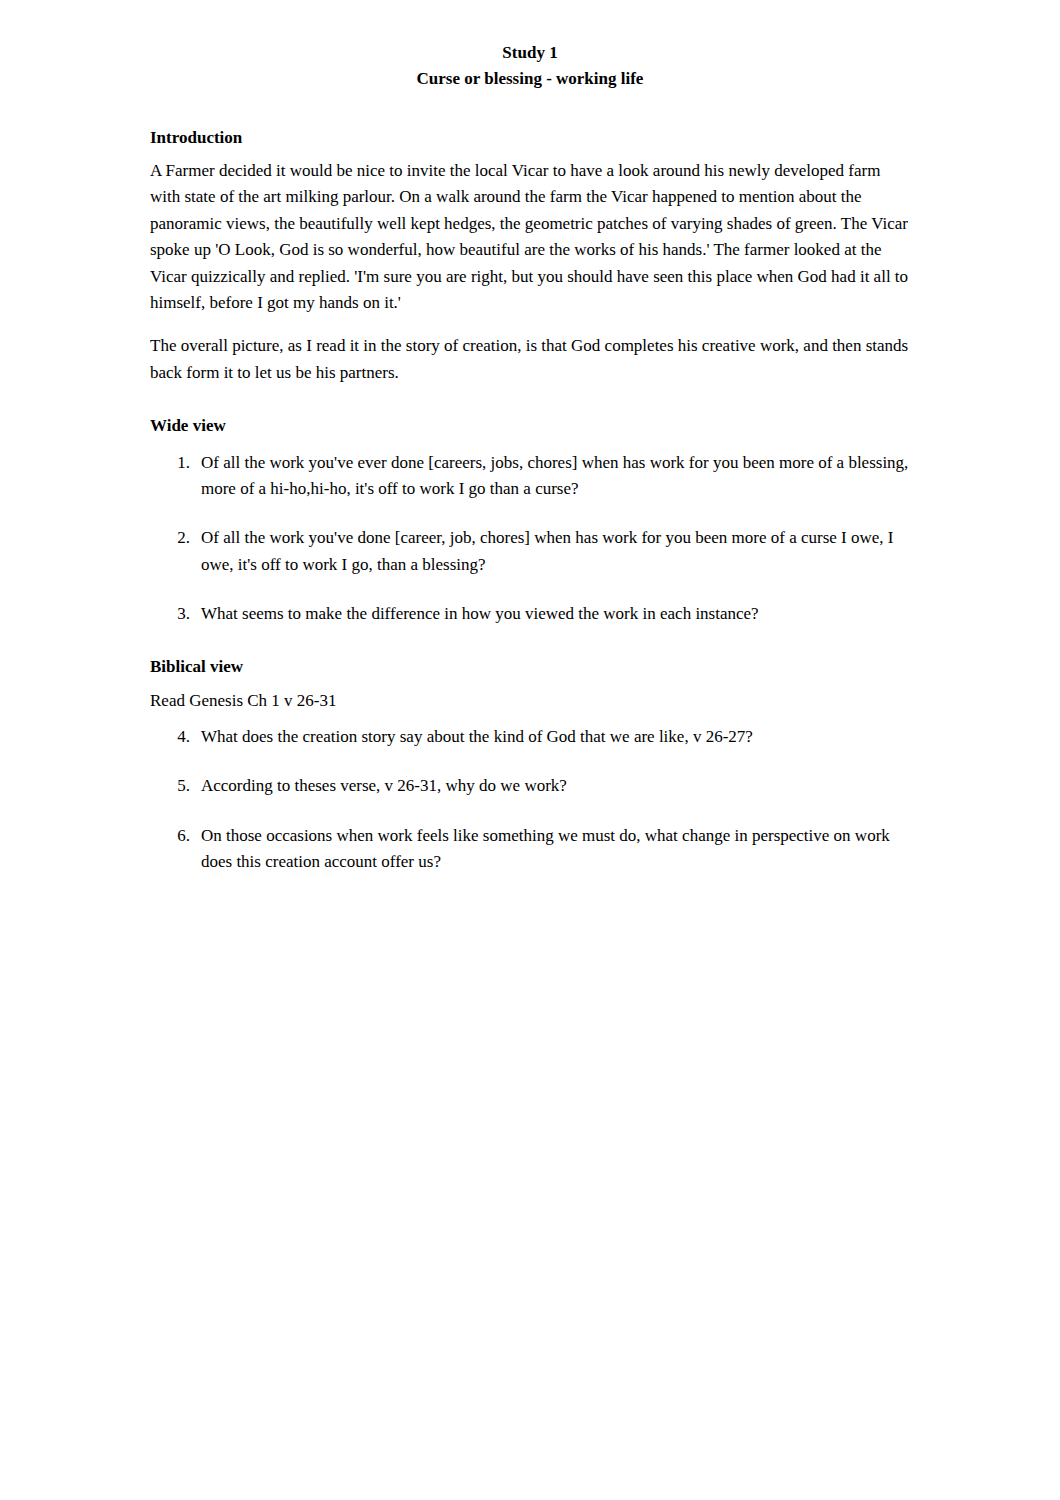Study 1
Curse or blessing - working life
Introduction
A Farmer decided it would be nice to invite the local Vicar to have a look around his newly developed farm with state of the art milking parlour. On a walk around the farm the Vicar happened to mention about the panoramic views, the beautifully well kept hedges, the geometric patches of varying shades of green. The Vicar spoke up 'O Look, God is so wonderful, how beautiful are the works of his hands.' The farmer looked at the Vicar quizzically and replied. 'I'm sure you are right, but you should have seen this place when God had it all to himself, before I got my hands on it.'
The overall picture, as I read it in the story of creation, is that God completes his creative work, and then stands back form it to let us be his partners.
Wide view
Of all the work you've ever done [careers, jobs, chores] when has work for you been more of a blessing, more of a hi-ho,hi-ho, it's off to work I go than a curse?
Of all the work you've done [career, job, chores] when has work for you been more of a curse I owe, I owe, it's off to work I go, than a blessing?
What seems to make the difference in how you viewed the work in each instance?
Biblical view
Read Genesis Ch 1 v 26-31
What does the creation story say about the kind of God that we are like, v 26-27?
According to theses verse, v 26-31, why do we work?
On those occasions when work feels like something we must do, what change in perspective on work does this creation account offer us?